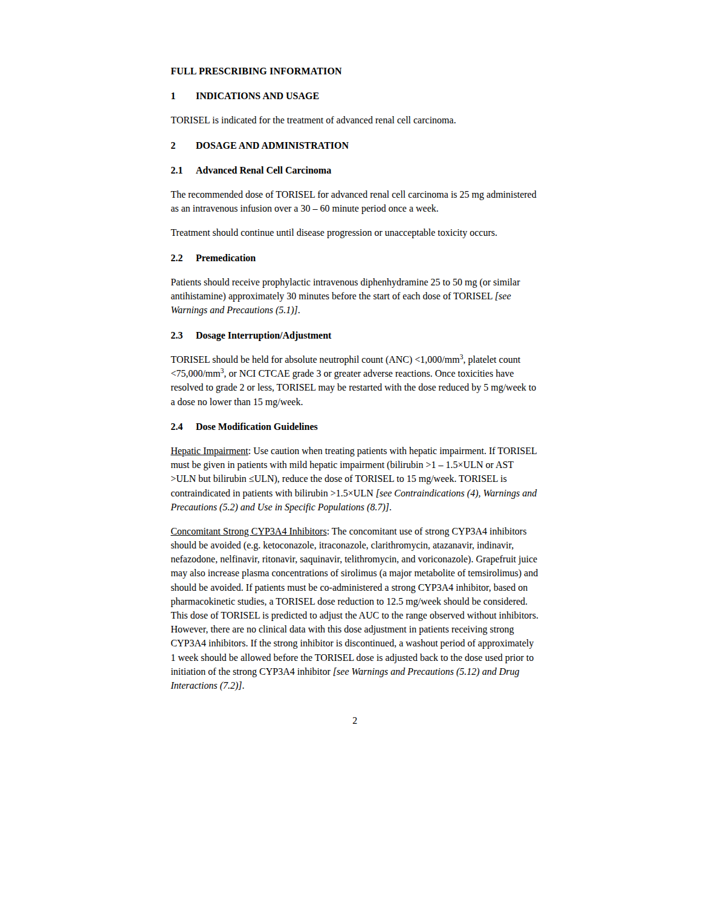FULL PRESCRIBING INFORMATION
1 INDICATIONS AND USAGE
TORISEL is indicated for the treatment of advanced renal cell carcinoma.
2 DOSAGE AND ADMINISTRATION
2.1 Advanced Renal Cell Carcinoma
The recommended dose of TORISEL for advanced renal cell carcinoma is 25 mg administered as an intravenous infusion over a 30 – 60 minute period once a week.
Treatment should continue until disease progression or unacceptable toxicity occurs.
2.2 Premedication
Patients should receive prophylactic intravenous diphenhydramine 25 to 50 mg (or similar antihistamine) approximately 30 minutes before the start of each dose of TORISEL [see Warnings and Precautions (5.1)].
2.3 Dosage Interruption/Adjustment
TORISEL should be held for absolute neutrophil count (ANC) <1,000/mm3, platelet count <75,000/mm3, or NCI CTCAE grade 3 or greater adverse reactions. Once toxicities have resolved to grade 2 or less, TORISEL may be restarted with the dose reduced by 5 mg/week to a dose no lower than 15 mg/week.
2.4 Dose Modification Guidelines
Hepatic Impairment: Use caution when treating patients with hepatic impairment. If TORISEL must be given in patients with mild hepatic impairment (bilirubin >1 – 1.5×ULN or AST >ULN but bilirubin ≤ULN), reduce the dose of TORISEL to 15 mg/week. TORISEL is contraindicated in patients with bilirubin >1.5×ULN [see Contraindications (4), Warnings and Precautions (5.2) and Use in Specific Populations (8.7)].
Concomitant Strong CYP3A4 Inhibitors: The concomitant use of strong CYP3A4 inhibitors should be avoided (e.g. ketoconazole, itraconazole, clarithromycin, atazanavir, indinavir, nefazodone, nelfinavir, ritonavir, saquinavir, telithromycin, and voriconazole). Grapefruit juice may also increase plasma concentrations of sirolimus (a major metabolite of temsirolimus) and should be avoided. If patients must be co-administered a strong CYP3A4 inhibitor, based on pharmacokinetic studies, a TORISEL dose reduction to 12.5 mg/week should be considered. This dose of TORISEL is predicted to adjust the AUC to the range observed without inhibitors. However, there are no clinical data with this dose adjustment in patients receiving strong CYP3A4 inhibitors. If the strong inhibitor is discontinued, a washout period of approximately 1 week should be allowed before the TORISEL dose is adjusted back to the dose used prior to initiation of the strong CYP3A4 inhibitor [see Warnings and Precautions (5.12) and Drug Interactions (7.2)].
2